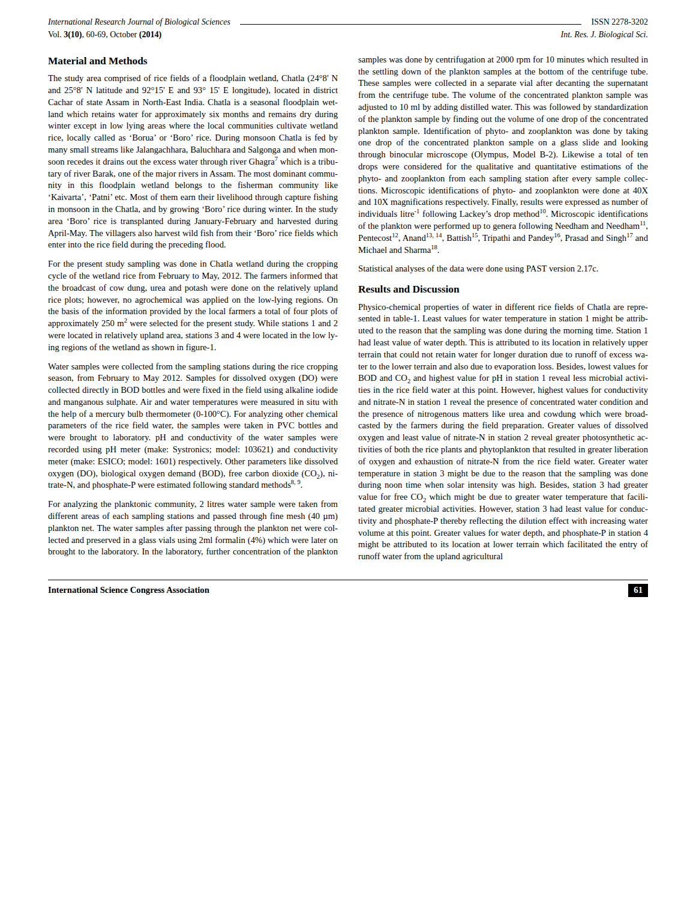International Research Journal of Biological Sciences ISSN 2278-3202
Vol. 3(10), 60-69, October (2014) Int. Res. J. Biological Sci.
Material and Methods
The study area comprised of rice fields of a floodplain wetland, Chatla (24°8' N and 25°8' N latitude and 92°15' E and 93° 15' E longitude), located in district Cachar of state Assam in North-East India. Chatla is a seasonal floodplain wetland which retains water for approximately six months and remains dry during winter except in low lying areas where the local communities cultivate wetland rice, locally called as ‘Borua’ or ‘Boro’ rice. During monsoon Chatla is fed by many small streams like Jalangachhara, Baluchhara and Salgonga and when monsoon recedes it drains out the excess water through river Ghagra7 which is a tributary of river Barak, one of the major rivers in Assam. The most dominant community in this floodplain wetland belongs to the fisherman community like ‘Kaivarta’, ‘Patni’ etc. Most of them earn their livelihood through capture fishing in monsoon in the Chatla, and by growing ‘Boro’ rice during winter. In the study area ‘Boro’ rice is transplanted during January-February and harvested during April-May. The villagers also harvest wild fish from their ‘Boro’ rice fields which enter into the rice field during the preceding flood.
For the present study sampling was done in Chatla wetland during the cropping cycle of the wetland rice from February to May, 2012. The farmers informed that the broadcast of cow dung, urea and potash were done on the relatively upland rice plots; however, no agrochemical was applied on the low-lying regions. On the basis of the information provided by the local farmers a total of four plots of approximately 250 m2 were selected for the present study. While stations 1 and 2 were located in relatively upland area, stations 3 and 4 were located in the low lying regions of the wetland as shown in figure-1.
Water samples were collected from the sampling stations during the rice cropping season, from February to May 2012. Samples for dissolved oxygen (DO) were collected directly in BOD bottles and were fixed in the field using alkaline iodide and manganous sulphate. Air and water temperatures were measured in situ with the help of a mercury bulb thermometer (0-100°C). For analyzing other chemical parameters of the rice field water, the samples were taken in PVC bottles and were brought to laboratory. pH and conductivity of the water samples were recorded using pH meter (make: Systronics; model: 103621) and conductivity meter (make: ESICO; model: 1601) respectively. Other parameters like dissolved oxygen (DO), biological oxygen demand (BOD), free carbon dioxide (CO2), nitrate-N, and phosphate-P were estimated following standard methods8, 9.
For analyzing the planktonic community, 2 litres water sample were taken from different areas of each sampling stations and passed through fine mesh (40 µm) plankton net. The water samples after passing through the plankton net were collected and preserved in a glass vials using 2ml formalin (4%) which were later on brought to the laboratory. In the laboratory, further concentration of the plankton samples was done by centrifugation at 2000 rpm for 10 minutes which resulted in the settling down of the plankton samples at the bottom of the centrifuge tube. These samples were collected in a separate vial after decanting the supernatant from the centrifuge tube. The volume of the concentrated plankton sample was adjusted to 10 ml by adding distilled water. This was followed by standardization of the plankton sample by finding out the volume of one drop of the concentrated plankton sample. Identification of phyto- and zooplankton was done by taking one drop of the concentrated plankton sample on a glass slide and looking through binocular microscope (Olympus, Model B-2). Likewise a total of ten drops were considered for the qualitative and quantitative estimations of the phyto- and zooplankton from each sampling station after every sample collections. Microscopic identifications of phyto- and zooplankton were done at 40X and 10X magnifications respectively. Finally, results were expressed as number of individuals litre-1 following Lackey’s drop method10. Microscopic identifications of the plankton were performed up to genera following Needham and Needham11, Pentecost12, Anand13, 14, Battish15, Tripathi and Pandey16, Prasad and Singh17 and Michael and Sharma18.
Statistical analyses of the data were done using PAST version 2.17c.
Results and Discussion
Physico-chemical properties of water in different rice fields of Chatla are represented in table-1. Least values for water temperature in station 1 might be attributed to the reason that the sampling was done during the morning time. Station 1 had least value of water depth. This is attributed to its location in relatively upper terrain that could not retain water for longer duration due to runoff of excess water to the lower terrain and also due to evaporation loss. Besides, lowest values for BOD and CO2 and highest value for pH in station 1 reveal less microbial activities in the rice field water at this point. However, highest values for conductivity and nitrate-N in station 1 reveal the presence of concentrated water condition and the presence of nitrogenous matters like urea and cowdung which were broadcasted by the farmers during the field preparation. Greater values of dissolved oxygen and least value of nitrate-N in station 2 reveal greater photosynthetic activities of both the rice plants and phytoplankton that resulted in greater liberation of oxygen and exhaustion of nitrate-N from the rice field water. Greater water temperature in station 3 might be due to the reason that the sampling was done during noon time when solar intensity was high. Besides, station 3 had greater value for free CO2 which might be due to greater water temperature that facilitated greater microbial activities. However, station 3 had least value for conductivity and phosphate-P thereby reflecting the dilution effect with increasing water volume at this point. Greater values for water depth, and phosphate-P in station 4 might be attributed to its location at lower terrain which facilitated the entry of runoff water from the upland agricultural
International Science Congress Association 61